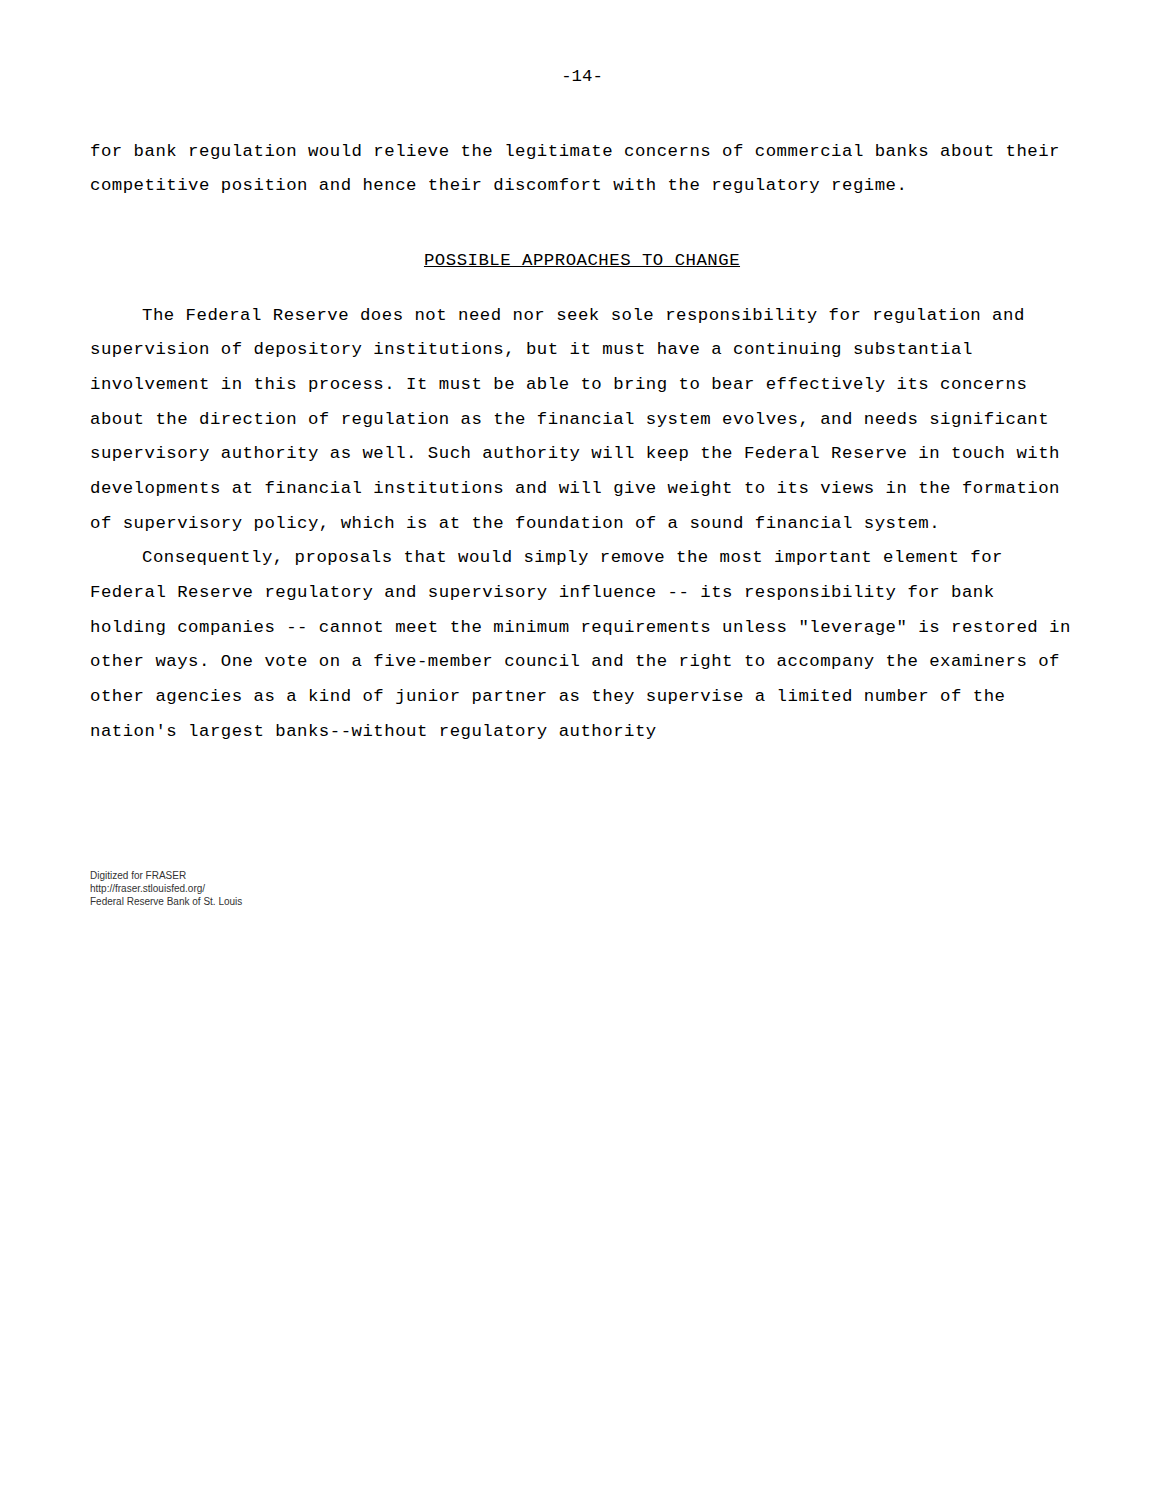-14-
for bank regulation would relieve the legitimate concerns of commercial banks about their competitive position and hence their discomfort with the regulatory regime.
POSSIBLE APPROACHES TO CHANGE
The Federal Reserve does not need nor seek sole responsibility for regulation and supervision of depository institutions, but it must have a continuing substantial involvement in this process. It must be able to bring to bear effectively its concerns about the direction of regulation as the financial system evolves, and needs significant supervisory authority as well. Such authority will keep the Federal Reserve in touch with developments at financial institutions and will give weight to its views in the formation of supervisory policy, which is at the foundation of a sound financial system.
Consequently, proposals that would simply remove the most important element for Federal Reserve regulatory and supervisory influence -- its responsibility for bank holding companies -- cannot meet the minimum requirements unless "leverage" is restored in other ways. One vote on a five-member council and the right to accompany the examiners of other agencies as a kind of junior partner as they supervise a limited number of the nation's largest banks--without regulatory authority
Digitized for FRASER
http://fraser.stlouisfed.org/
Federal Reserve Bank of St. Louis